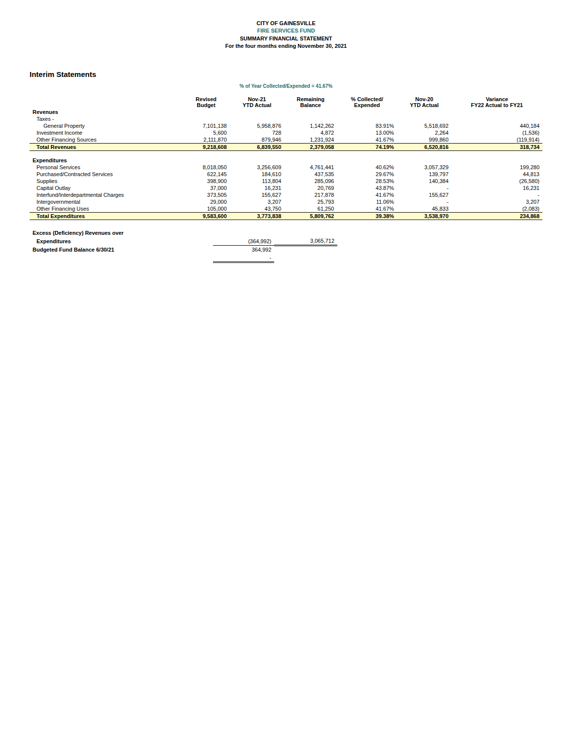CITY OF GAINESVILLE
FIRE SERVICES FUND
SUMMARY FINANCIAL STATEMENT
For the four months ending November 30, 2021
Interim Statements
% of Year Collected/Expended = 41.67%
| | Revised Budget | Nov-21 YTD Actual | Remaining Balance | % Collected/ Expended | Nov-20 YTD Actual | Variance FY22 Actual to FY21 |
| --- | --- | --- | --- | --- | --- | --- |
| Revenues | |
| Taxes - | |
| General Property | 7,101,138 | 5,958,876 | 1,142,262 | 83.91% | 5,518,692 | 440,184 |
| Investment Income | 5,600 | 728 | 4,872 | 13.00% | 2,264 | (1,536) |
| Other Financing Sources | 2,111,870 | 879,946 | 1,231,924 | 41.67% | 999,860 | (119,914) |
| Total Revenues | 9,218,608 | 6,839,550 | 2,379,058 | 74.19% | 6,520,816 | 318,734 |
| Expenditures | |
| Personal Services | 8,018,050 | 3,256,609 | 4,761,441 | 40.62% | 3,057,329 | 199,280 |
| Purchased/Contracted Services | 622,145 | 184,610 | 437,535 | 29.67% | 139,797 | 44,813 |
| Supplies | 398,900 | 113,804 | 285,096 | 28.53% | 140,384 | (26,580) |
| Capital Outlay | 37,000 | 16,231 | 20,769 | 43.87% | - | 16,231 |
| Interfund/Interdepartmental Charges | 373,505 | 155,627 | 217,878 | 41.67% | 155,627 | - |
| Intergovernmental | 29,000 | 3,207 | 25,793 | 11.06% | - | 3,207 |
| Other Financing Uses | 105,000 | 43,750 | 61,250 | 41.67% | 45,833 | (2,083) |
| Total Expenditures | 9,583,600 | 3,773,838 | 5,809,762 | 39.38% | 3,538,970 | 234,868 |
| Excess (Deficiency) Revenues over |
| Expenditures | (364,992) | 3,065,712 |
| Budgeted Fund Balance 6/30/21 | 364,992 | |
| | - | |